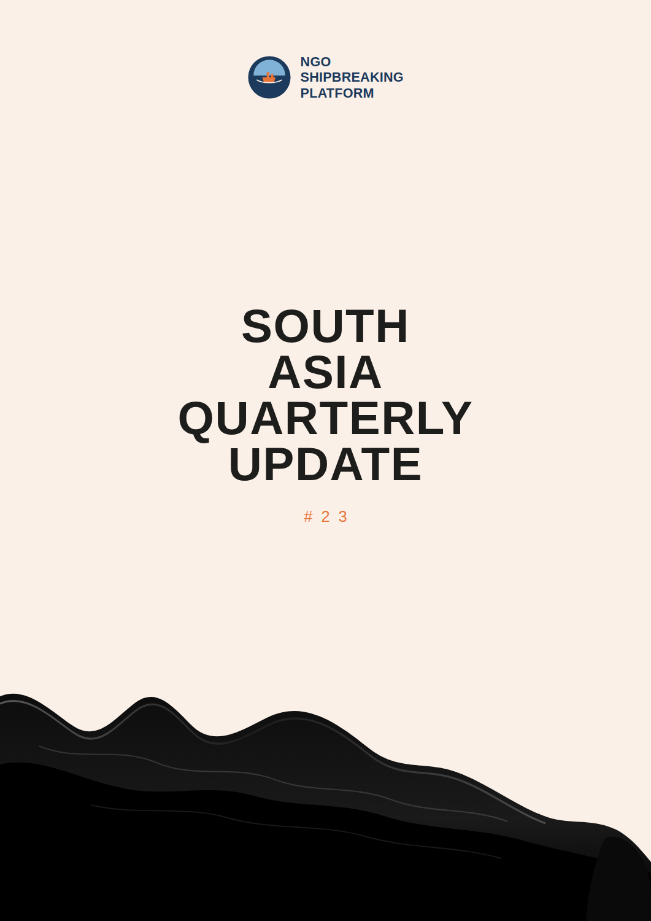NGO
Shipbreaking
Platform
South Asia Quarterly Update
#23